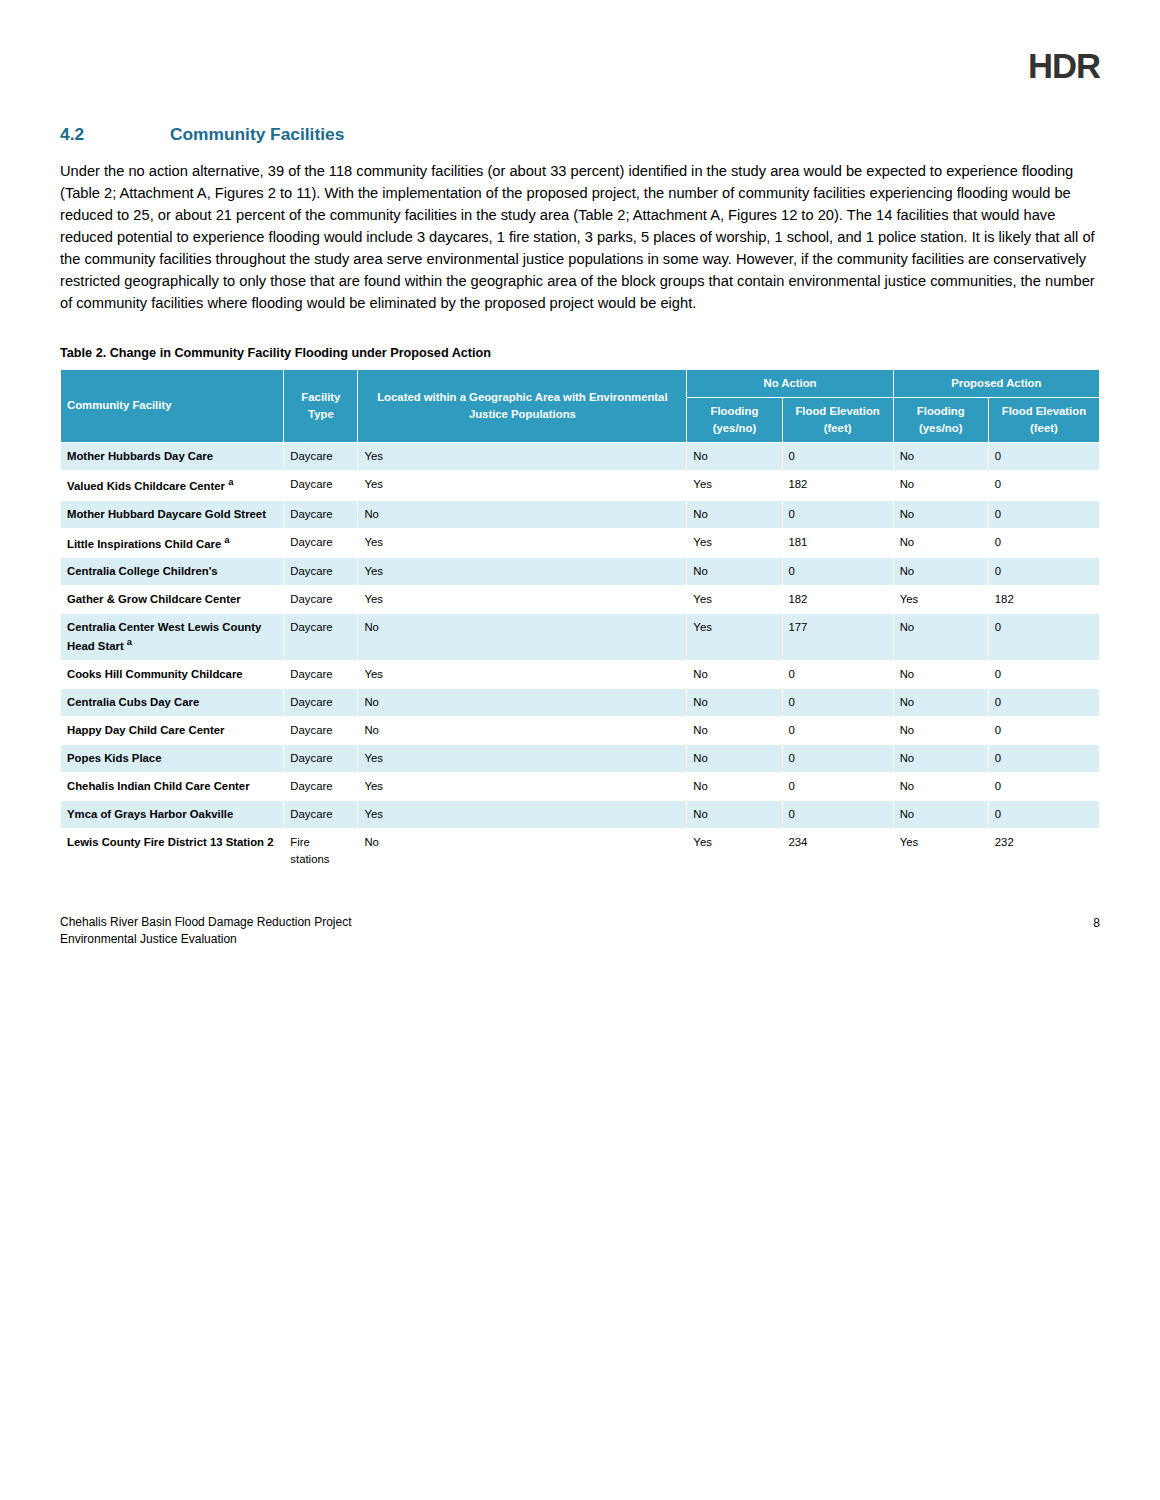HDR
4.2 Community Facilities
Under the no action alternative, 39 of the 118 community facilities (or about 33 percent) identified in the study area would be expected to experience flooding (Table 2; Attachment A, Figures 2 to 11). With the implementation of the proposed project, the number of community facilities experiencing flooding would be reduced to 25, or about 21 percent of the community facilities in the study area (Table 2; Attachment A, Figures 12 to 20). The 14 facilities that would have reduced potential to experience flooding would include 3 daycares, 1 fire station, 3 parks, 5 places of worship, 1 school, and 1 police station. It is likely that all of the community facilities throughout the study area serve environmental justice populations in some way. However, if the community facilities are conservatively restricted geographically to only those that are found within the geographic area of the block groups that contain environmental justice communities, the number of community facilities where flooding would be eliminated by the proposed project would be eight.
Table 2. Change in Community Facility Flooding under Proposed Action
| Community Facility | Facility Type | Located within a Geographic Area with Environmental Justice Populations | No Action | Proposed Action |
| --- | --- | --- | --- | --- |
| Flooding (yes/no) | Flood Elevation (feet) | Flooding (yes/no) | Flood Elevation (feet) |
| Mother Hubbards Day Care | Daycare | Yes | No | 0 | No | 0 |
| Valued Kids Childcare Center a | Daycare | Yes | Yes | 182 | No | 0 |
| Mother Hubbard Daycare Gold Street | Daycare | No | No | 0 | No | 0 |
| Little Inspirations Child Care a | Daycare | Yes | Yes | 181 | No | 0 |
| Centralia College Children's | Daycare | Yes | No | 0 | No | 0 |
| Gather & Grow Childcare Center | Daycare | Yes | Yes | 182 | Yes | 182 |
| Centralia Center West Lewis County Head Start a | Daycare | No | Yes | 177 | No | 0 |
| Cooks Hill Community Childcare | Daycare | Yes | No | 0 | No | 0 |
| Centralia Cubs Day Care | Daycare | No | No | 0 | No | 0 |
| Happy Day Child Care Center | Daycare | No | No | 0 | No | 0 |
| Popes Kids Place | Daycare | Yes | No | 0 | No | 0 |
| Chehalis Indian Child Care Center | Daycare | Yes | No | 0 | No | 0 |
| Ymca of Grays Harbor Oakville | Daycare | Yes | No | 0 | No | 0 |
| Lewis County Fire District 13 Station 2 | Fire stations | No | Yes | 234 | Yes | 232 |
Chehalis River Basin Flood Damage Reduction Project
Environmental Justice Evaluation
8